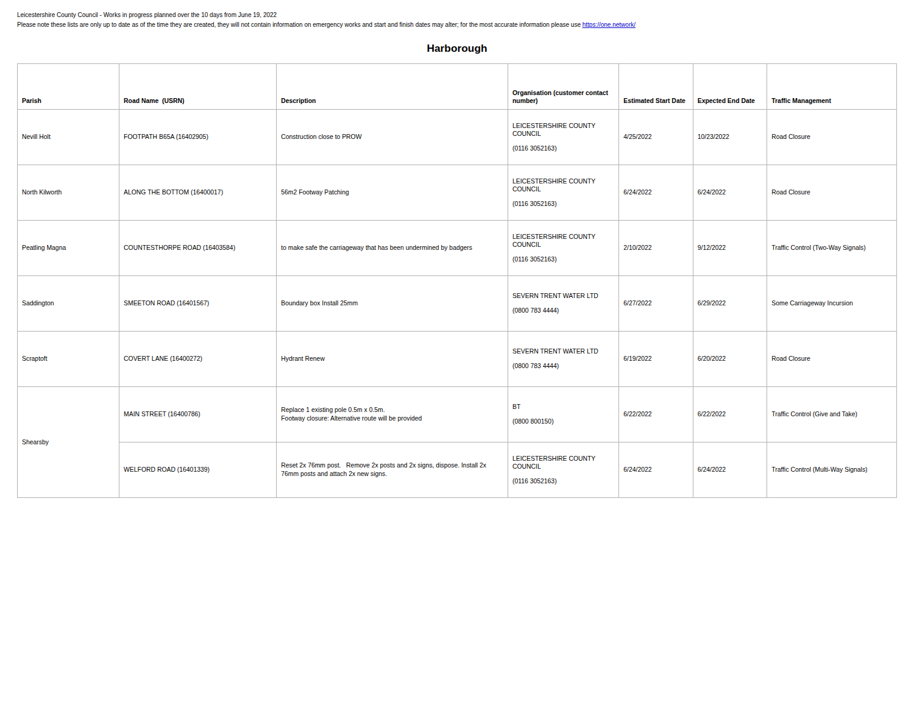Leicestershire County Council - Works in progress planned over the 10 days from June 19, 2022
Please note these lists are only up to date as of the time they are created, they will not contain information on emergency works and start and finish dates may alter; for the most accurate information please use https://one.network/
Harborough
| Parish | Road Name (USRN) | Description | Organisation (customer contact number) | Estimated Start Date | Expected End Date | Traffic Management |
| --- | --- | --- | --- | --- | --- | --- |
| Nevill Holt | FOOTPATH B65A (16402905) | Construction close to PROW | LEICESTERSHIRE COUNTY COUNCIL (0116 3052163) | 4/25/2022 | 10/23/2022 | Road Closure |
| North Kilworth | ALONG THE BOTTOM (16400017) | 56m2 Footway Patching | LEICESTERSHIRE COUNTY COUNCIL (0116 3052163) | 6/24/2022 | 6/24/2022 | Road Closure |
| Peatling Magna | COUNTESTHORPE ROAD (16403584) | to make safe the carriageway that has been undermined by badgers | LEICESTERSHIRE COUNTY COUNCIL (0116 3052163) | 2/10/2022 | 9/12/2022 | Traffic Control (Two-Way Signals) |
| Saddington | SMEETON ROAD (16401567) | Boundary box Install 25mm | SEVERN TRENT WATER LTD (0800 783 4444) | 6/27/2022 | 6/29/2022 | Some Carriageway Incursion |
| Scraptoft | COVERT LANE (16400272) | Hydrant Renew | SEVERN TRENT WATER LTD (0800 783 4444) | 6/19/2022 | 6/20/2022 | Road Closure |
| Shearsby | MAIN STREET (16400786) | Replace 1 existing pole 0.5m x 0.5m. Footway closure: Alternative route will be provided | BT (0800 800150) | 6/22/2022 | 6/22/2022 | Traffic Control (Give and Take) |
| WELFORD ROAD (16401339) | Reset 2x 76mm post. Remove 2x posts and 2x signs, dispose. Install 2x 76mm posts and attach 2x new signs. | LEICESTERSHIRE COUNTY COUNCIL (0116 3052163) | 6/24/2022 | 6/24/2022 | Traffic Control (Multi-Way Signals) |